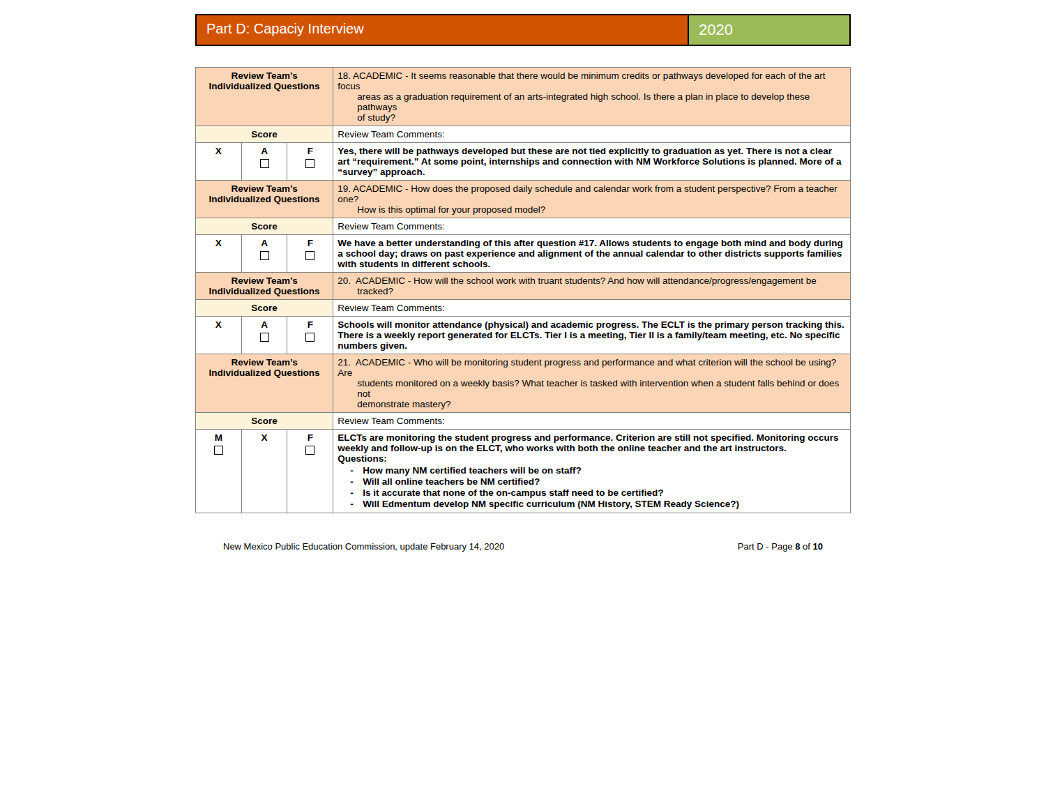Part D: Capaciy Interview
2020
| Review Team’s Individualized Questions | 18. ACADEMIC - It seems reasonable that there would be minimum credits or pathways developed for each of the art focus areas as a graduation requirement of an arts-integrated high school. Is there a plan in place to develop these pathways of study? |
| Score | Review Team Comments: |
| X | A | F | Yes, there will be pathways developed but these are not tied explicitly to graduation as yet. There is not a clear art “requirement.” At some point, internships and connection with NM Workforce Solutions is planned. More of a “survey” approach. |
| Review Team’s Individualized Questions | 19. ACADEMIC - How does the proposed daily schedule and calendar work from a student perspective? From a teacher one? How is this optimal for your proposed model? |
| Score | Review Team Comments: |
| X | A | F | We have a better understanding of this after question #17. Allows students to engage both mind and body during a school day; draws on past experience and alignment of the annual calendar to other districts supports families with students in different schools. |
| Review Team’s Individualized Questions | 20. ACADEMIC - How will the school work with truant students? And how will attendance/progress/engagement be tracked? |
| Score | Review Team Comments: |
| X | A | F | Schools will monitor attendance (physical) and academic progress. The ECLT is the primary person tracking this. There is a weekly report generated for ELCTs. Tier I is a meeting, Tier II is a family/team meeting, etc. No specific numbers given. |
| Review Team’s Individualized Questions | 21. ACADEMIC - Who will be monitoring student progress and performance and what criterion will the school be using? Are students monitored on a weekly basis? What teacher is tasked with intervention when a student falls behind or does not demonstrate mastery? |
| Score | Review Team Comments: |
| M | X | F | ELCTs are monitoring the student progress and performance. Criterion are still not specified. Monitoring occurs weekly and follow-up is on the ELCT, who works with both the online teacher and the art instructors. Questions: How many NM certified teachers will be on staff? Will all online teachers be NM certified? Is it accurate that none of the on-campus staff need to be certified? Will Edmentum develop NM specific curriculum (NM History, STEM Ready Science?) |
New Mexico Public Education Commission, update February 14, 2020
Part D - Page 8 of 10